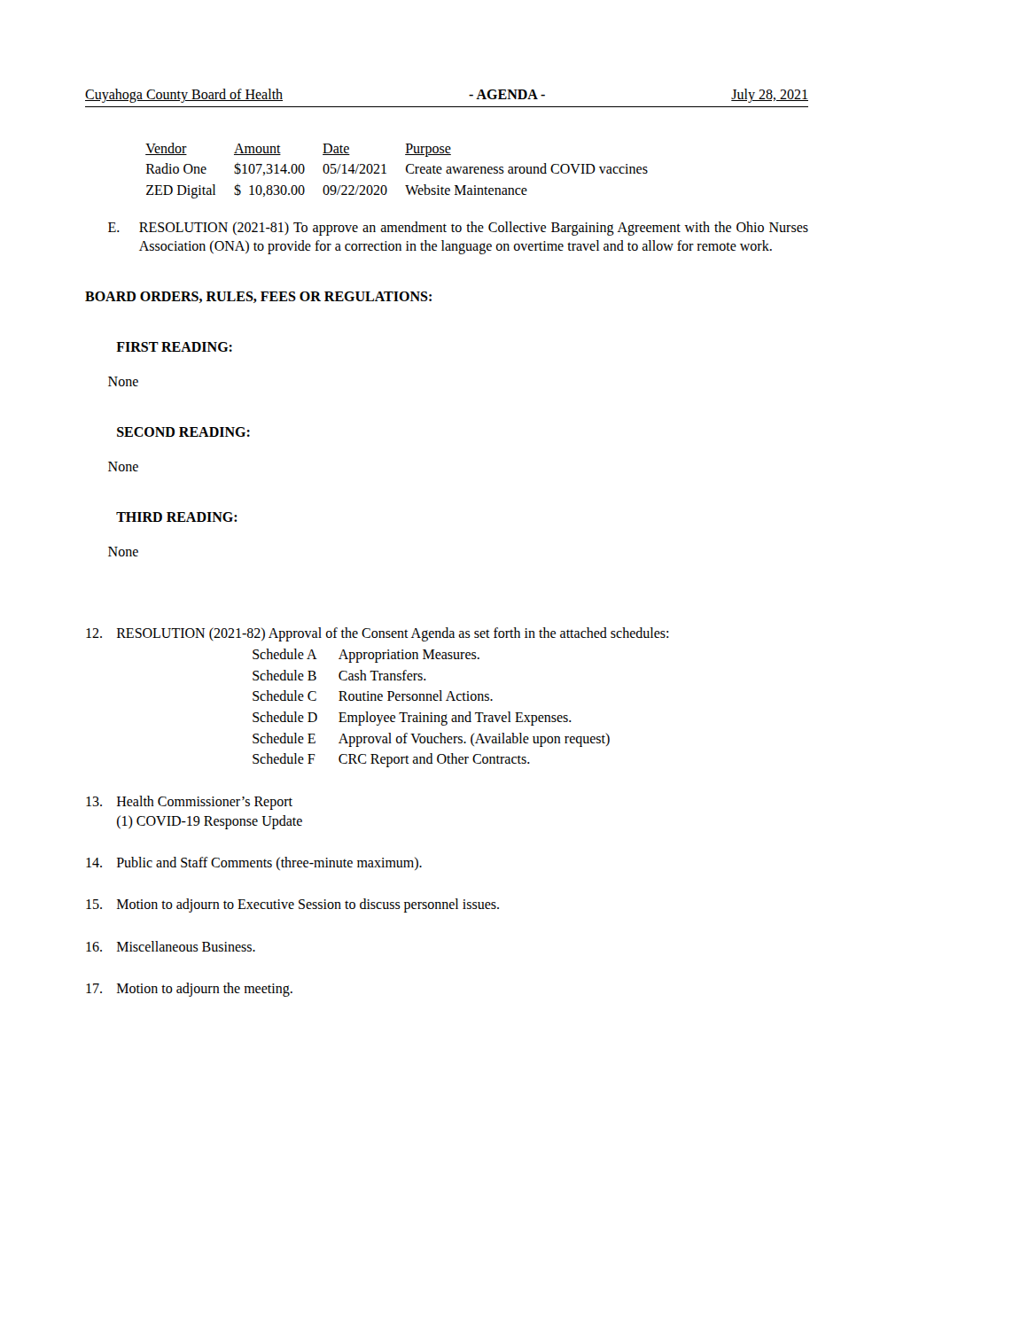Cuyahoga County Board of Health - AGENDA - July 28, 2021
| Vendor | Amount | Date | Purpose |
| --- | --- | --- | --- |
| Radio One | $107,314.00 | 05/14/2021 | Create awareness around COVID vaccines |
| ZED Digital | $ 10,830.00 | 09/22/2020 | Website Maintenance |
E.
RESOLUTION (2021-81) To approve an amendment to the Collective Bargaining Agreement with the Ohio Nurses Association (ONA) to provide for a correction in the language on overtime travel and to allow for remote work.
BOARD ORDERS, RULES, FEES OR REGULATIONS:
FIRST READING:
None
SECOND READING:
None
THIRD READING:
None
12.
RESOLUTION (2021-82) Approval of the Consent Agenda as set forth in the attached schedules:
| Schedule A | Appropriation Measures. |
| Schedule B | Cash Transfers. |
| Schedule C | Routine Personnel Actions. |
| Schedule D | Employee Training and Travel Expenses. |
| Schedule E | Approval of Vouchers. (Available upon request) |
| Schedule F | CRC Report and Other Contracts. |
13.
Health Commissioner’s Report
(1) COVID-19 Response Update
14.
Public and Staff Comments (three-minute maximum).
15.
Motion to adjourn to Executive Session to discuss personnel issues.
16.
Miscellaneous Business.
17.
Motion to adjourn the meeting.